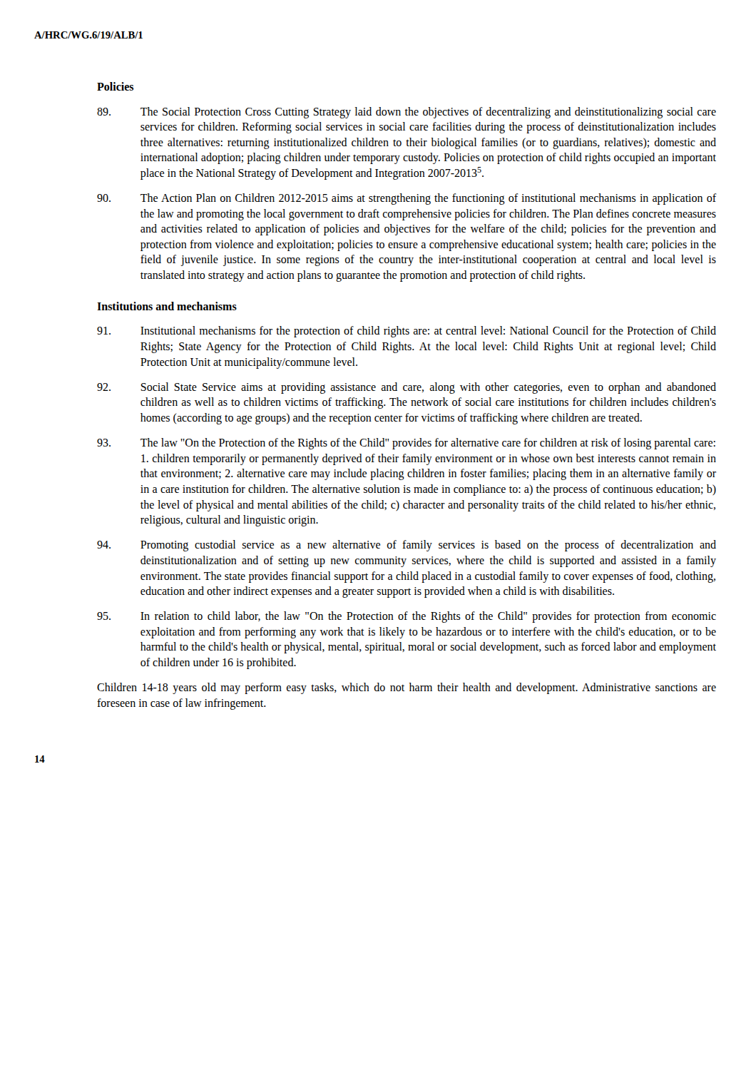A/HRC/WG.6/19/ALB/1
Policies
89.
The Social Protection Cross Cutting Strategy laid down the objectives of decentralizing and deinstitutionalizing social care services for children. Reforming social services in social care facilities during the process of deinstitutionalization includes three alternatives: returning institutionalized children to their biological families (or to guardians, relatives); domestic and international adoption; placing children under temporary custody. Policies on protection of child rights occupied an important place in the National Strategy of Development and Integration 2007-20135.
90.
The Action Plan on Children 2012-2015 aims at strengthening the functioning of institutional mechanisms in application of the law and promoting the local government to draft comprehensive policies for children. The Plan defines concrete measures and activities related to application of policies and objectives for the welfare of the child; policies for the prevention and protection from violence and exploitation; policies to ensure a comprehensive educational system; health care; policies in the field of juvenile justice. In some regions of the country the inter-institutional cooperation at central and local level is translated into strategy and action plans to guarantee the promotion and protection of child rights.
Institutions and mechanisms
91.
Institutional mechanisms for the protection of child rights are: at central level: National Council for the Protection of Child Rights; State Agency for the Protection of Child Rights. At the local level: Child Rights Unit at regional level; Child Protection Unit at municipality/commune level.
92.
Social State Service aims at providing assistance and care, along with other categories, even to orphan and abandoned children as well as to children victims of trafficking. The network of social care institutions for children includes children's homes (according to age groups) and the reception center for victims of trafficking where children are treated.
93.
The law "On the Protection of the Rights of the Child" provides for alternative care for children at risk of losing parental care: 1. children temporarily or permanently deprived of their family environment or in whose own best interests cannot remain in that environment; 2. alternative care may include placing children in foster families; placing them in an alternative family or in a care institution for children. The alternative solution is made in compliance to: a) the process of continuous education; b) the level of physical and mental abilities of the child; c) character and personality traits of the child related to his/her ethnic, religious, cultural and linguistic origin.
94.
Promoting custodial service as a new alternative of family services is based on the process of decentralization and deinstitutionalization and of setting up new community services, where the child is supported and assisted in a family environment. The state provides financial support for a child placed in a custodial family to cover expenses of food, clothing, education and other indirect expenses and a greater support is provided when a child is with disabilities.
95.
In relation to child labor, the law "On the Protection of the Rights of the Child" provides for protection from economic exploitation and from performing any work that is likely to be hazardous or to interfere with the child's education, or to be harmful to the child's health or physical, mental, spiritual, moral or social development, such as forced labor and employment of children under 16 is prohibited.
Children 14-18 years old may perform easy tasks, which do not harm their health and development. Administrative sanctions are foreseen in case of law infringement.
14